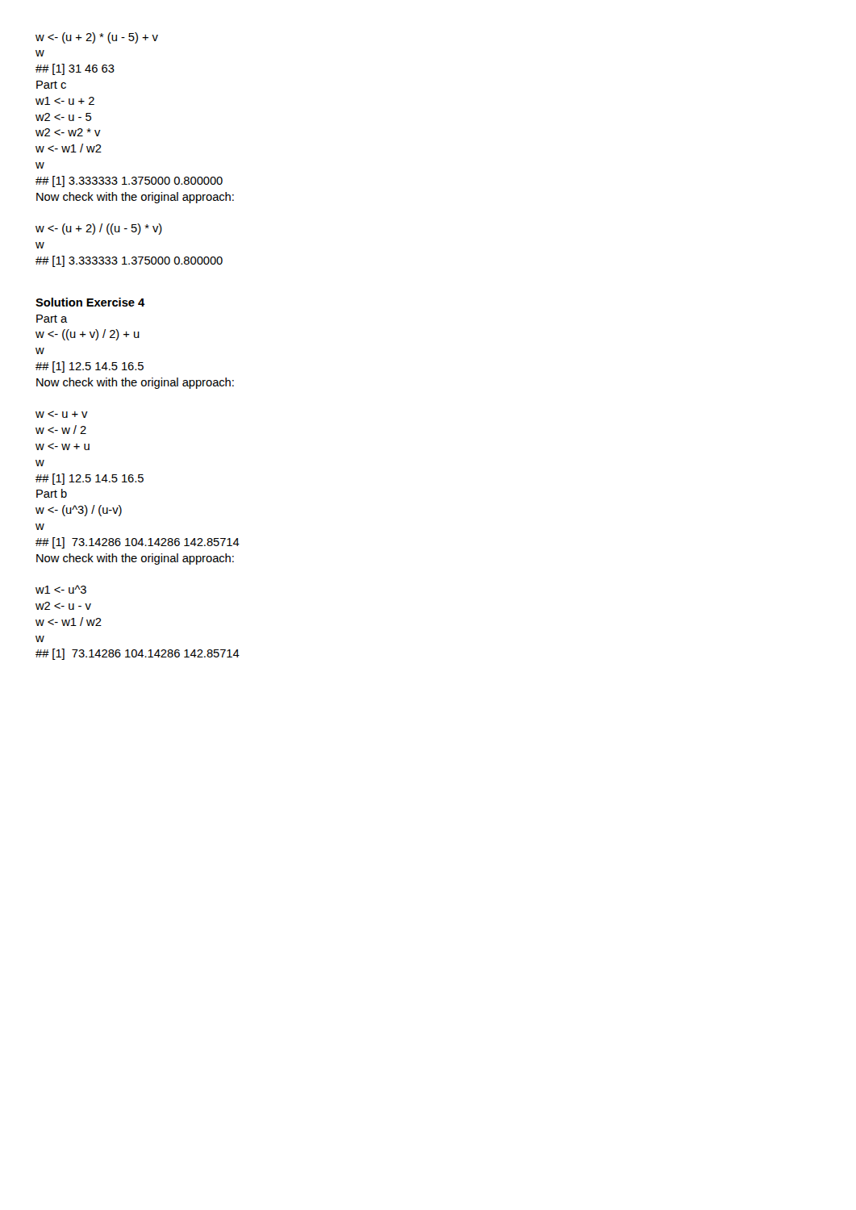w <- (u + 2) * (u - 5) + v
w
## [1] 31 46 63
Part c
w1 <- u + 2
w2 <- u - 5
w2 <- w2 * v
w <- w1 / w2
w
## [1] 3.333333 1.375000 0.800000
Now check with the original approach:
w <- (u + 2) / ((u - 5) * v)
w
## [1] 3.333333 1.375000 0.800000
Solution Exercise 4
Part a
w <- ((u + v) / 2) + u
w
## [1] 12.5 14.5 16.5
Now check with the original approach:
w <- u + v
w <- w / 2
w <- w + u
w
## [1] 12.5 14.5 16.5
Part b
w <- (u^3) / (u-v)
w
## [1]  73.14286 104.14286 142.85714
Now check with the original approach:
w1 <- u^3
w2 <- u - v
w <- w1 / w2
w
## [1]  73.14286 104.14286 142.85714